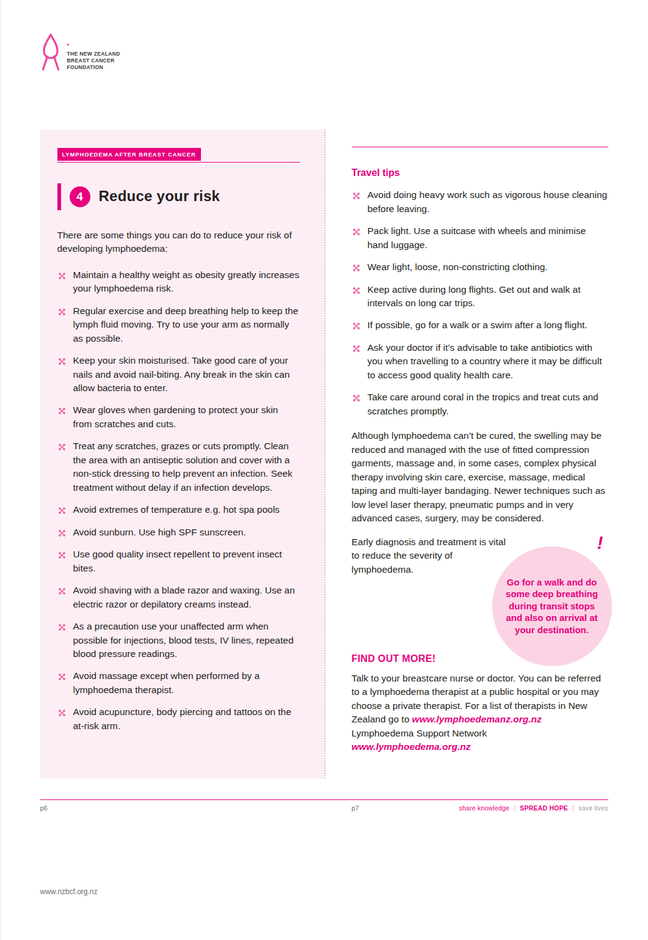*
The New Zealand
Breast Cancer
Foundation
Lymphoedema after breast cancer
4
Reduce your risk
There are some things you can do to reduce your risk of developing lymphoedema:
Maintain a healthy weight as obesity greatly increases your lymphoedema risk.
Regular exercise and deep breathing help to keep the lymph fluid moving. Try to use your arm as normally as possible.
Keep your skin moisturised. Take good care of your nails and avoid nail-biting. Any break in the skin can allow bacteria to enter.
Wear gloves when gardening to protect your skin from scratches and cuts.
Treat any scratches, grazes or cuts promptly. Clean the area with an antiseptic solution and cover with a non-stick dressing to help prevent an infection. Seek treatment without delay if an infection develops.
Avoid extremes of temperature e.g. hot spa pools
Avoid sunburn. Use high SPF sunscreen.
Use good quality insect repellent to prevent insect bites.
Avoid shaving with a blade razor and waxing. Use an electric razor or depilatory creams instead.
As a precaution use your unaffected arm when possible for injections, blood tests, IV lines, repeated blood pressure readings.
Avoid massage except when performed by a lymphoedema therapist.
Avoid acupuncture, body piercing and tattoos on the at-risk arm.
Travel tips
Avoid doing heavy work such as vigorous house cleaning before leaving.
Pack light. Use a suitcase with wheels and minimise hand luggage.
Wear light, loose, non-constricting clothing.
Keep active during long flights. Get out and walk at intervals on long car trips.
If possible, go for a walk or a swim after a long flight.
Ask your doctor if it’s advisable to take antibiotics with you when travelling to a country where it may be difficult to access good quality health care.
Take care around coral in the tropics and treat cuts and scratches promptly.
Although lymphoedema can’t be cured, the swelling may be reduced and managed with the use of fitted compression garments, massage and, in some cases, complex physical therapy involving skin care, exercise, massage, medical taping and multi-layer bandaging. Newer techniques such as low level laser therapy, pneumatic pumps and in very advanced cases, surgery, may be considered.
Early diagnosis and treatment is vital to reduce the severity of lymphoedema.
! Go for a walk and do some deep breathing during transit stops and also on arrival at your destination.
FIND OUT MORE!
Talk to your breastcare nurse or doctor. You can be referred to a lymphoedema therapist at a public hospital or you may choose a private therapist. For a list of therapists in New Zealand go to www.lymphoedemanz.org.nz
Lymphoedema Support Network www.lymphoedema.org.nz
p6
p7 share knowledge | SPREAD HOPE | save lives
www.nzbcf.org.nz